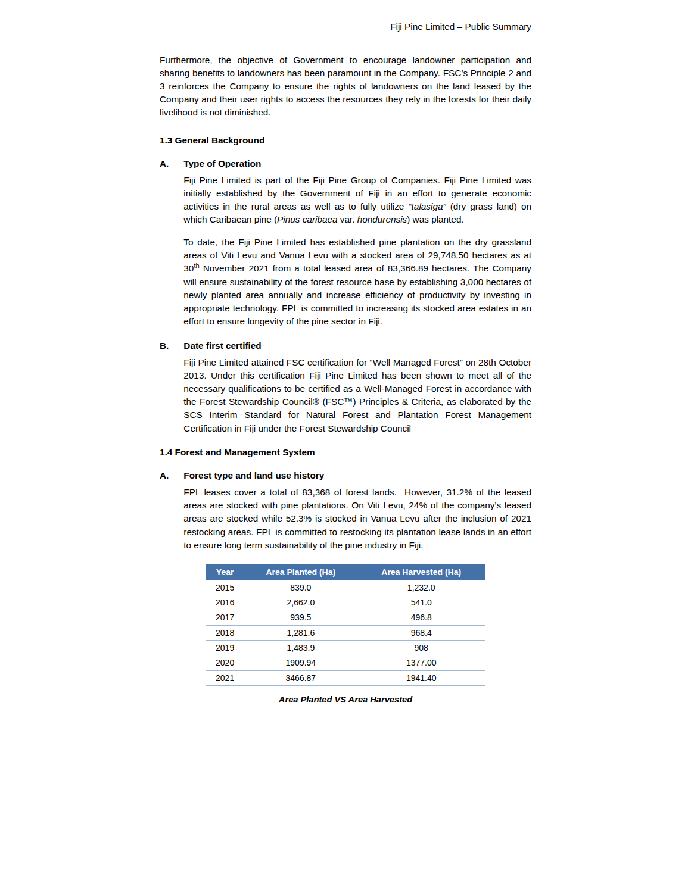Fiji Pine Limited – Public Summary
Furthermore, the objective of Government to encourage landowner participation and sharing benefits to landowners has been paramount in the Company. FSC’s Principle 2 and 3 reinforces the Company to ensure the rights of landowners on the land leased by the Company and their user rights to access the resources they rely in the forests for their daily livelihood is not diminished.
1.3 General Background
A. Type of Operation
Fiji Pine Limited is part of the Fiji Pine Group of Companies. Fiji Pine Limited was initially established by the Government of Fiji in an effort to generate economic activities in the rural areas as well as to fully utilize “talasiga” (dry grass land) on which Caribaean pine (Pinus caribaea var. hondurensis) was planted.
To date, the Fiji Pine Limited has established pine plantation on the dry grassland areas of Viti Levu and Vanua Levu with a stocked area of 29,748.50 hectares as at 30th November 2021 from a total leased area of 83,366.89 hectares. The Company will ensure sustainability of the forest resource base by establishing 3,000 hectares of newly planted area annually and increase efficiency of productivity by investing in appropriate technology. FPL is committed to increasing its stocked area estates in an effort to ensure longevity of the pine sector in Fiji.
B. Date first certified
Fiji Pine Limited attained FSC certification for “Well Managed Forest” on 28th October 2013. Under this certification Fiji Pine Limited has been shown to meet all of the necessary qualifications to be certified as a Well-Managed Forest in accordance with the Forest Stewardship Council® (FSC™) Principles & Criteria, as elaborated by the SCS Interim Standard for Natural Forest and Plantation Forest Management Certification in Fiji under the Forest Stewardship Council
1.4 Forest and Management System
A. Forest type and land use history
FPL leases cover a total of 83,368 of forest lands. However, 31.2% of the leased areas are stocked with pine plantations. On Viti Levu, 24% of the company’s leased areas are stocked while 52.3% is stocked in Vanua Levu after the inclusion of 2021 restocking areas. FPL is committed to restocking its plantation lease lands in an effort to ensure long term sustainability of the pine industry in Fiji.
| Year | Area Planted (Ha) | Area Harvested (Ha) |
| --- | --- | --- |
| 2015 | 839.0 | 1,232.0 |
| 2016 | 2,662.0 | 541.0 |
| 2017 | 939.5 | 496.8 |
| 2018 | 1,281.6 | 968.4 |
| 2019 | 1,483.9 | 908 |
| 2020 | 1909.94 | 1377.00 |
| 2021 | 3466.87 | 1941.40 |
Area Planted VS Area Harvested